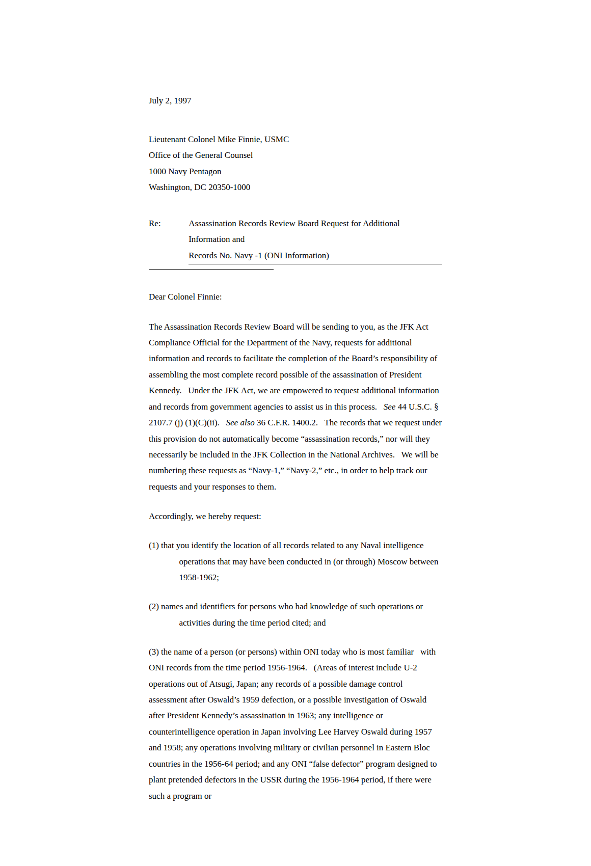July 2, 1997
Lieutenant Colonel Mike Finnie, USMC
Office of the General Counsel
1000 Navy Pentagon
Washington, DC 20350-1000
| Re: | Assassination Records Review Board Request for Additional Information and |
| | Records No. Navy -1 (ONI Information) |
Dear Colonel Finnie:
The Assassination Records Review Board will be sending to you, as the JFK Act Compliance Official for the Department of the Navy, requests for additional information and records to facilitate the completion of the Board’s responsibility of assembling the most complete record possible of the assassination of President Kennedy. Under the JFK Act, we are empowered to request additional information and records from government agencies to assist us in this process. See 44 U.S.C. § 2107.7 (j) (1)(C)(ii). See also 36 C.F.R. 1400.2. The records that we request under this provision do not automatically become “assassination records,” nor will they necessarily be included in the JFK Collection in the National Archives. We will be numbering these requests as “Navy-1,” “Navy-2,” etc., in order to help track our requests and your responses to them.
Accordingly, we hereby request:
(1) that you identify the location of all records related to any Naval intelligence
operations that may have been conducted in (or through) Moscow between 1958-1962;
(2) names and identifiers for persons who had knowledge of such operations or
activities during the time period cited; and
(3) the name of a person (or persons) within ONI today who is most familiar with ONI records from the time period 1956-1964. (Areas of interest include U-2 operations out of Atsugi, Japan; any records of a possible damage control assessment after Oswald’s 1959 defection, or a possible investigation of Oswald after President Kennedy’s assassination in 1963; any intelligence or counterintelligence operation in Japan involving Lee Harvey Oswald during 1957 and 1958; any operations involving military or civilian personnel in Eastern Bloc countries in the 1956-64 period; and any ONI “false defector” program designed to plant pretended defectors in the USSR during the 1956-1964 period, if there were such a program or